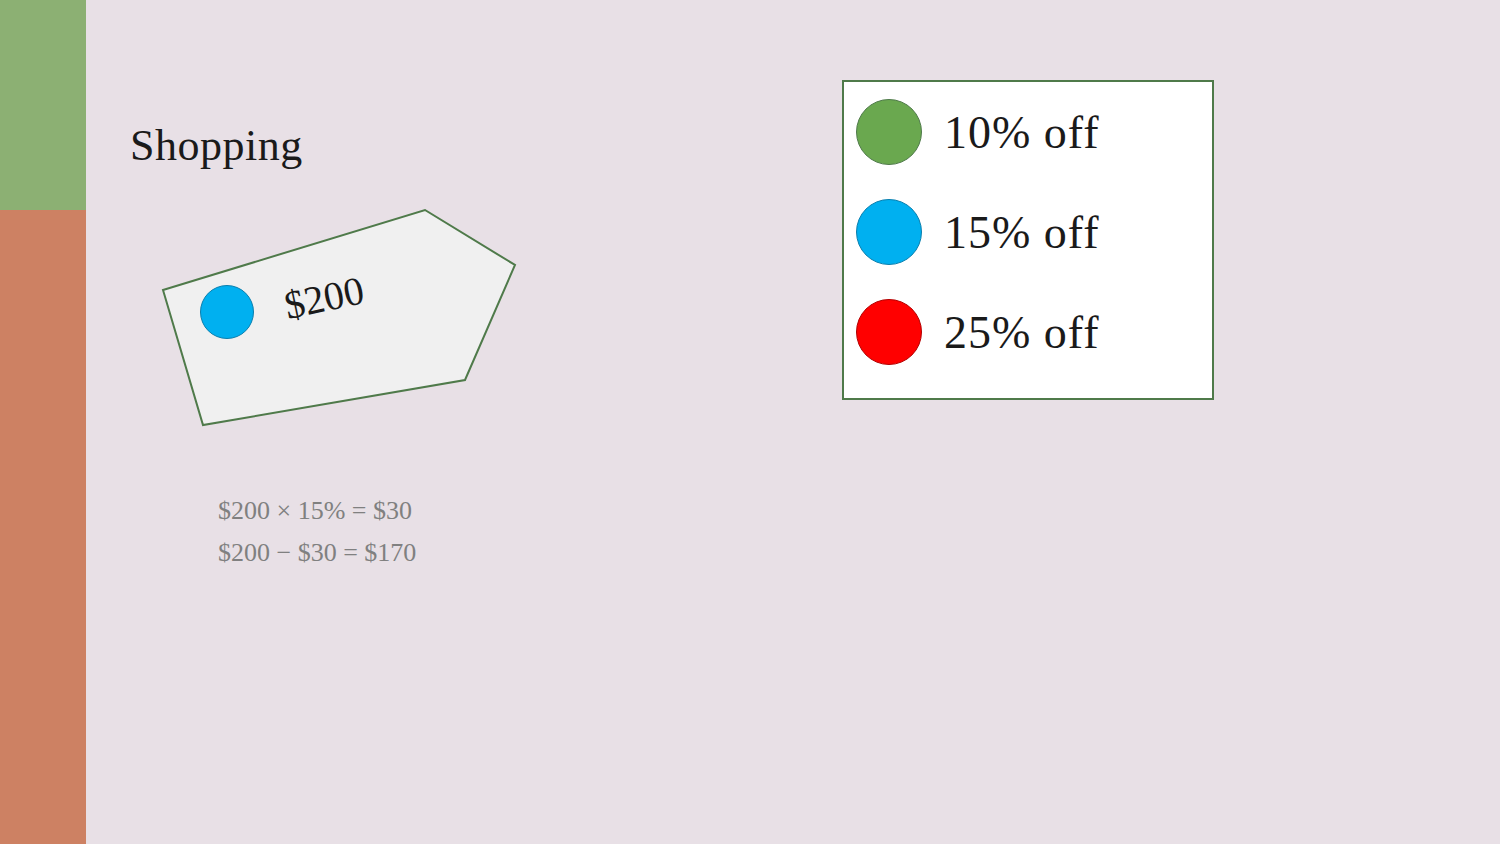Shopping
$200
$200 × 15% = $30
$200 − $30 = $170
10% off
15% off
25% off